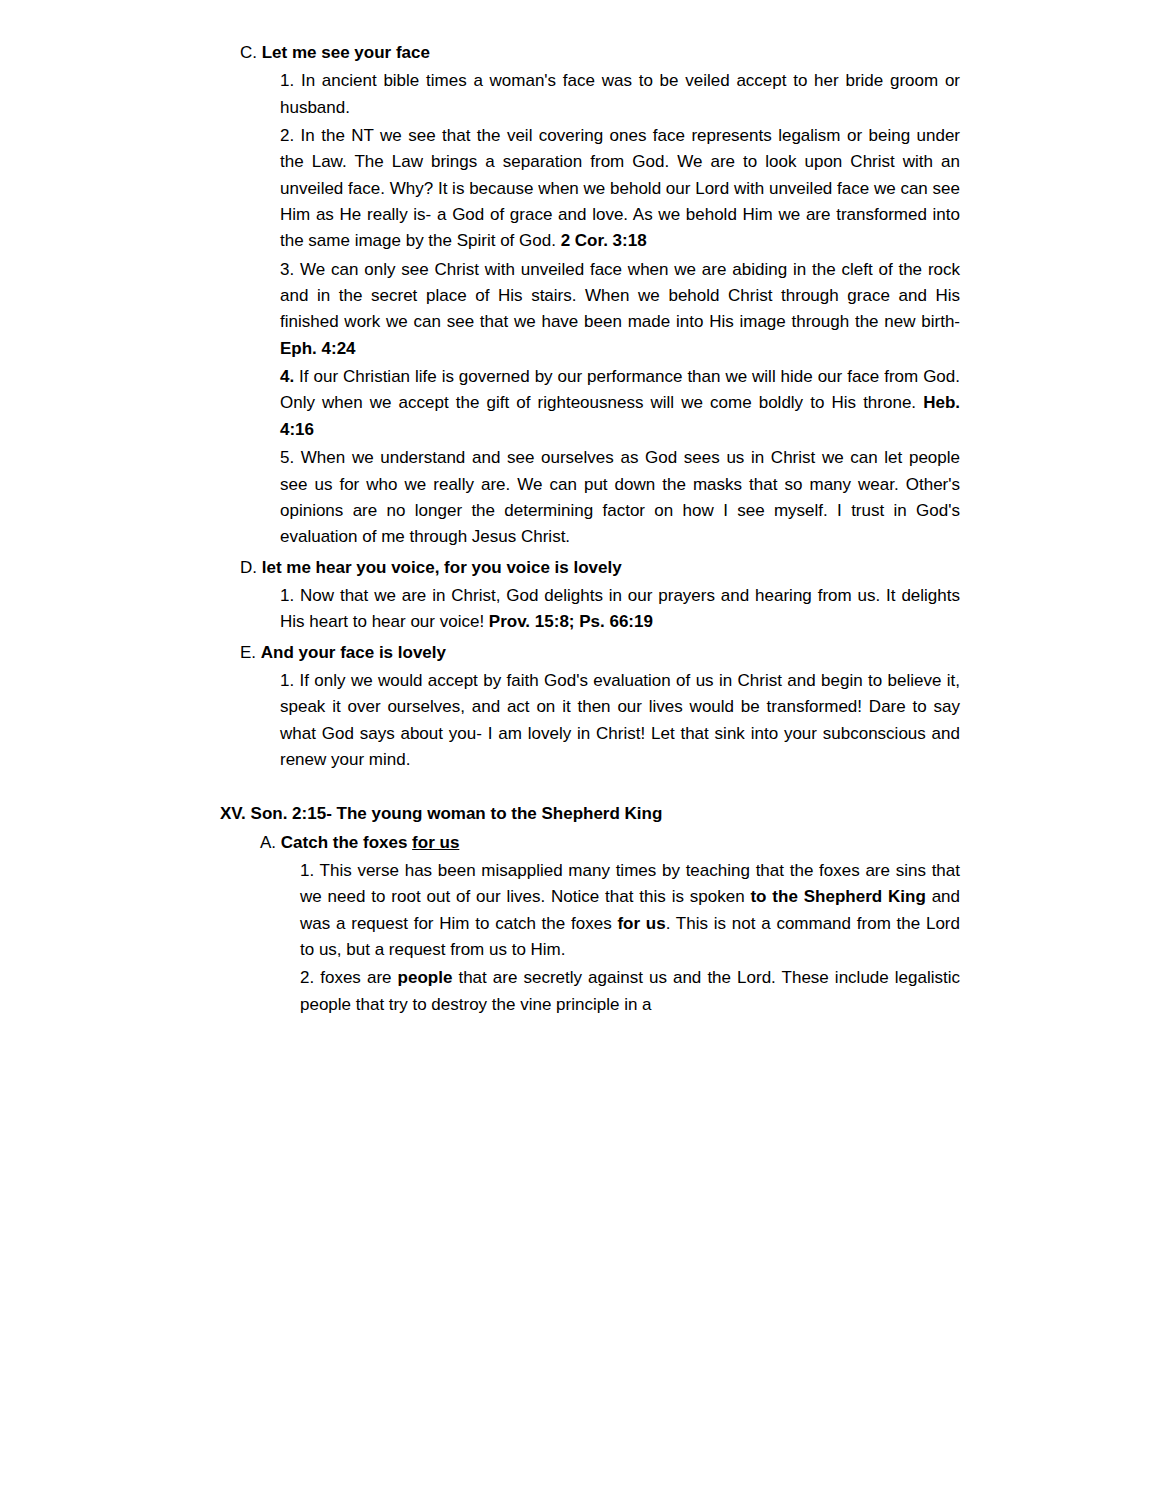C. Let me see your face
1. In ancient bible times a woman's face was to be veiled accept to her bride groom or husband.
2. In the NT we see that the veil covering ones face represents legalism or being under the Law. The Law brings a separation from God. We are to look upon Christ with an unveiled face. Why? It is because when we behold our Lord with unveiled face we can see Him as He really is- a God of grace and love. As we behold Him we are transformed into the same image by the Spirit of God. 2 Cor. 3:18
3. We can only see Christ with unveiled face when we are abiding in the cleft of the rock and in the secret place of His stairs. When we behold Christ through grace and His finished work we can see that we have been made into His image through the new birth- Eph. 4:24
4. If our Christian life is governed by our performance than we will hide our face from God. Only when we accept the gift of righteousness will we come boldly to His throne. Heb. 4:16
5. When we understand and see ourselves as God sees us in Christ we can let people see us for who we really are. We can put down the masks that so many wear. Other's opinions are no longer the determining factor on how I see myself. I trust in God's evaluation of me through Jesus Christ.
D. let me hear you voice, for you voice is lovely
1. Now that we are in Christ, God delights in our prayers and hearing from us. It delights His heart to hear our voice! Prov. 15:8; Ps. 66:19
E. And your face is lovely
1. If only we would accept by faith God's evaluation of us in Christ and begin to believe it, speak it over ourselves, and act on it then our lives would be transformed! Dare to say what God says about you- I am lovely in Christ! Let that sink into your subconscious and renew your mind.
XV. Son. 2:15- The young woman to the Shepherd King
A. Catch the foxes for us
1. This verse has been misapplied many times by teaching that the foxes are sins that we need to root out of our lives. Notice that this is spoken to the Shepherd King and was a request for Him to catch the foxes for us. This is not a command from the Lord to us, but a request from us to Him.
2. foxes are people that are secretly against us and the Lord. These include legalistic people that try to destroy the vine principle in a